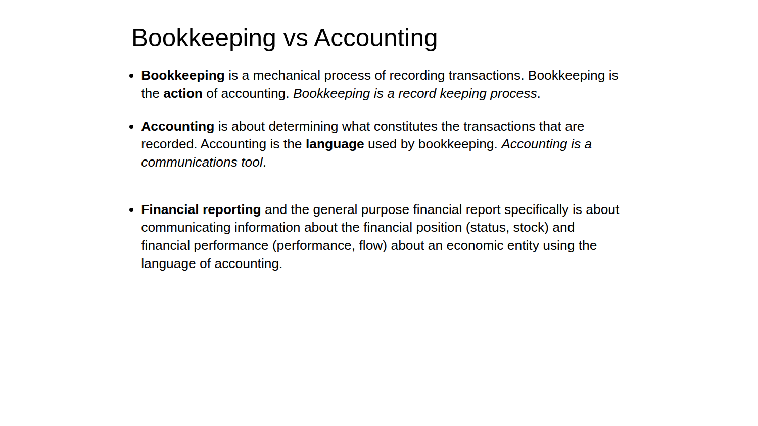Bookkeeping vs Accounting
Bookkeeping is a mechanical process of recording transactions. Bookkeeping is the action of accounting. Bookkeeping is a record keeping process.
Accounting is about determining what constitutes the transactions that are recorded. Accounting is the language used by bookkeeping. Accounting is a communications tool.
Financial reporting and the general purpose financial report specifically is about communicating information about the financial position (status, stock) and financial performance (performance, flow) about an economic entity using the language of accounting.